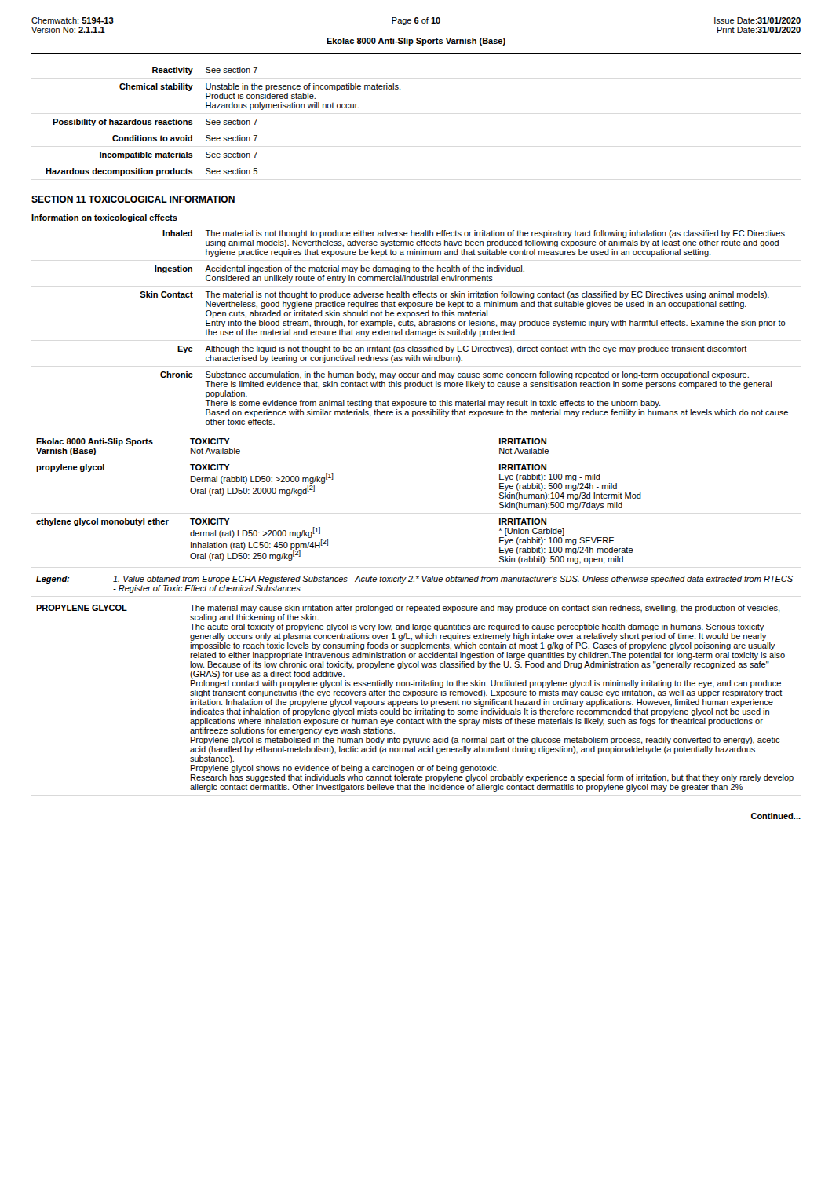Chemwatch: 5194-13
Version No: 2.1.1.1
Page 6 of 10
Issue Date:31/01/2020
Print Date:31/01/2020
Ekolac 8000 Anti-Slip Sports Varnish (Base)
| Reactivity | See section 7 |
| Chemical stability | Unstable in the presence of incompatible materials. Product is considered stable. Hazardous polymerisation will not occur. |
| Possibility of hazardous reactions | See section 7 |
| Conditions to avoid | See section 7 |
| Incompatible materials | See section 7 |
| Hazardous decomposition products | See section 5 |
SECTION 11 TOXICOLOGICAL INFORMATION
Information on toxicological effects
| Inhaled | The material is not thought to produce either adverse health effects or irritation of the respiratory tract following inhalation (as classified by EC Directives using animal models). Nevertheless, adverse systemic effects have been produced following exposure of animals by at least one other route and good hygiene practice requires that exposure be kept to a minimum and that suitable control measures be used in an occupational setting. |
| Ingestion | Accidental ingestion of the material may be damaging to the health of the individual. Considered an unlikely route of entry in commercial/industrial environments |
| Skin Contact | The material is not thought to produce adverse health effects or skin irritation following contact (as classified by EC Directives using animal models). Nevertheless, good hygiene practice requires that exposure be kept to a minimum and that suitable gloves be used in an occupational setting. Open cuts, abraded or irritated skin should not be exposed to this material Entry into the blood-stream, through, for example, cuts, abrasions or lesions, may produce systemic injury with harmful effects. Examine the skin prior to the use of the material and ensure that any external damage is suitably protected. |
| Eye | Although the liquid is not thought to be an irritant (as classified by EC Directives), direct contact with the eye may produce transient discomfort characterised by tearing or conjunctival redness (as with windburn). |
| Chronic | Substance accumulation, in the human body, may occur and may cause some concern following repeated or long-term occupational exposure. There is limited evidence that, skin contact with this product is more likely to cause a sensitisation reaction in some persons compared to the general population. There is some evidence from animal testing that exposure to this material may result in toxic effects to the unborn baby. Based on experience with similar materials, there is a possibility that exposure to the material may reduce fertility in humans at levels which do not cause other toxic effects. |
| Ekolac 8000 Anti-Slip Sports Varnish (Base) | TOXICITY Not Available | IRRITATION Not Available |
| propylene glycol | TOXICITY Dermal (rabbit) LD50: >2000 mg/kg [1] Oral (rat) LD50: 20000 mg/kgd [2] | IRRITATION Eye (rabbit): 100 mg - mild Eye (rabbit): 500 mg/24h - mild Skin(human):104 mg/3d Intermit Mod Skin(human):500 mg/7days mild |
| ethylene glycol monobutyl ether | TOXICITY dermal (rat) LD50: >2000 mg/kg [1] Inhalation (rat) LC50: 450 ppm/4H [2] Oral (rat) LD50: 250 mg/kg [2] | IRRITATION * [Union Carbide] Eye (rabbit): 100 mg SEVERE Eye (rabbit): 100 mg/24h-moderate Skin (rabbit): 500 mg, open; mild |
| Legend: | 1. Value obtained from Europe ECHA Registered Substances - Acute toxicity 2.* Value obtained from manufacturer's SDS. Unless otherwise specified data extracted from RTECS - Register of Toxic Effect of chemical Substances |
| PROPYLENE GLYCOL | The material may cause skin irritation after prolonged or repeated exposure and may produce on contact skin redness, swelling, the production of vesicles, scaling and thickening of the skin. The acute oral toxicity of propylene glycol is very low, and large quantities are required to cause perceptible health damage in humans. Serious toxicity generally occurs only at plasma concentrations over 1 g/L, which requires extremely high intake over a relatively short period of time. It would be nearly impossible to reach toxic levels by consuming foods or supplements, which contain at most 1 g/kg of PG. Cases of propylene glycol poisoning are usually related to either inappropriate intravenous administration or accidental ingestion of large quantities by children.The potential for long-term oral toxicity is also low. Because of its low chronic oral toxicity, propylene glycol was classified by the U. S. Food and Drug Administration as "generally recognized as safe" (GRAS) for use as a direct food additive. Prolonged contact with propylene glycol is essentially non-irritating to the skin. Undiluted propylene glycol is minimally irritating to the eye, and can produce slight transient conjunctivitis (the eye recovers after the exposure is removed). Exposure to mists may cause eye irritation, as well as upper respiratory tract irritation. Inhalation of the propylene glycol vapours appears to present no significant hazard in ordinary applications. However, limited human experience indicates that inhalation of propylene glycol mists could be irritating to some individuals It is therefore recommended that propylene glycol not be used in applications where inhalation exposure or human eye contact with the spray mists of these materials is likely, such as fogs for theatrical productions or antifreeze solutions for emergency eye wash stations. Propylene glycol is metabolised in the human body into pyruvic acid (a normal part of the glucose-metabolism process, readily converted to energy), acetic acid (handled by ethanol-metabolism), lactic acid (a normal acid generally abundant during digestion), and propionaldehyde (a potentially hazardous substance). Propylene glycol shows no evidence of being a carcinogen or of being genotoxic. Research has suggested that individuals who cannot tolerate propylene glycol probably experience a special form of irritation, but that they only rarely develop allergic contact dermatitis. Other investigators believe that the incidence of allergic contact dermatitis to propylene glycol may be greater than 2% |
Continued...